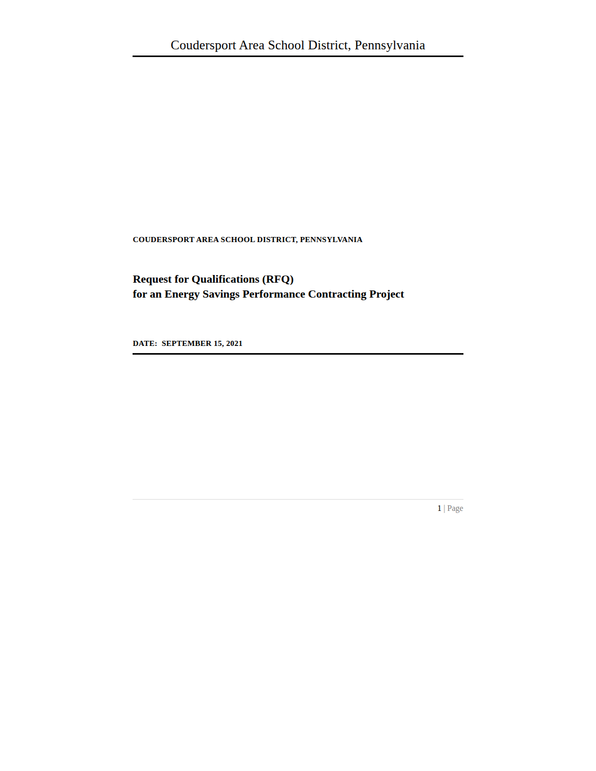Coudersport Area School District, Pennsylvania
COUDERSPORT AREA SCHOOL DISTRICT, PENNSYLVANIA
Request for Qualifications (RFQ)
for an Energy Savings Performance Contracting Project
DATE: SEPTEMBER 15, 2021
1 | Page